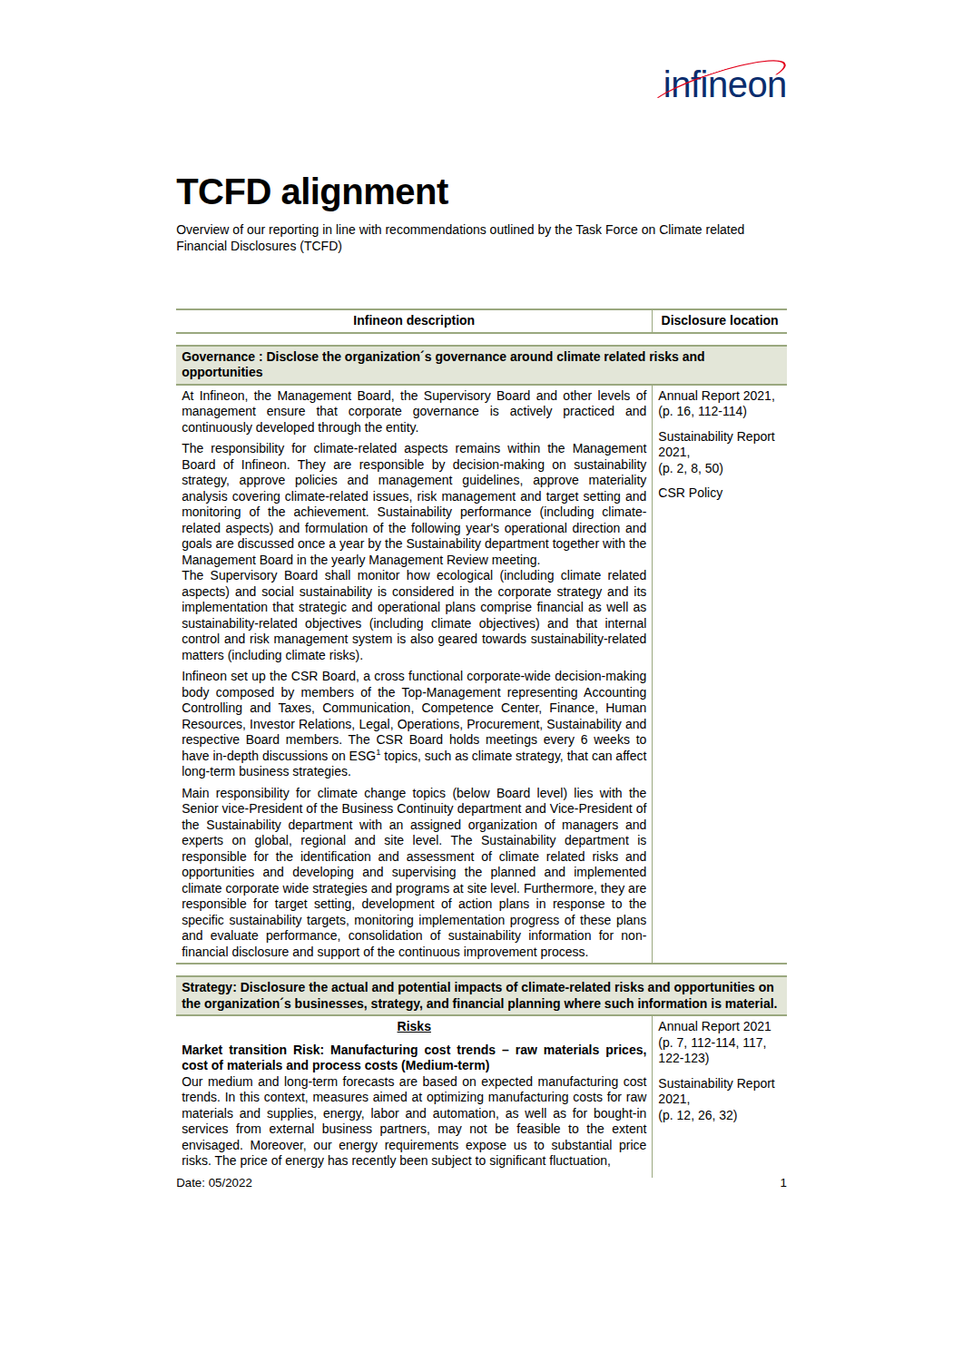infineon
TCFD alignment
Overview of our reporting in line with recommendations outlined by the Task Force on Climate related Financial Disclosures (TCFD)
| Infineon description | Disclosure location |
| --- | --- |
| Governance : Disclose the organization´s governance around climate related risks and opportunities |
| At Infineon, the Management Board, the Supervisory Board and other levels of management ensure that corporate governance is actively practiced and continuously developed through the entity. The responsibility for climate-related aspects remains within the Management Board of Infineon. They are responsible by decision-making on sustainability strategy, approve policies and management guidelines, approve materiality analysis covering climate-related issues, risk management and target setting and monitoring of the achievement. Sustainability performance (including climate-related aspects) and formulation of the following year's operational direction and goals are discussed once a year by the Sustainability department together with the Management Board in the yearly Management Review meeting. The Supervisory Board shall monitor how ecological (including climate related aspects) and social sustainability is considered in the corporate strategy and its implementation that strategic and operational plans comprise financial as well as sustainability-related objectives (including climate objectives) and that internal control and risk management system is also geared towards sustainability-related matters (including climate risks). Infineon set up the CSR Board, a cross functional corporate-wide decision-making body composed by members of the Top-Management representing Accounting Controlling and Taxes, Communication, Competence Center, Finance, Human Resources, Investor Relations, Legal, Operations, Procurement, Sustainability and respective Board members. The CSR Board holds meetings every 6 weeks to have in-depth discussions on ESG 1 topics, such as climate strategy, that can affect long-term business strategies. Main responsibility for climate change topics (below Board level) lies with the Senior vice-President of the Business Continuity department and Vice-President of the Sustainability department with an assigned organization of managers and experts on global, regional and site level. The Sustainability department is responsible for the identification and assessment of climate related risks and opportunities and developing and supervising the planned and implemented climate corporate wide strategies and programs at site level. Furthermore, they are responsible for target setting, development of action plans in response to the specific sustainability targets, monitoring implementation progress of these plans and evaluate performance, consolidation of sustainability information for non-financial disclosure and support of the continuous improvement process. | Annual Report 2021, (p. 16, 112-114) Sustainability Report 2021, (p. 2, 8, 50) CSR Policy |
| Strategy: Disclosure the actual and potential impacts of climate-related risks and opportunities on the organization´s businesses, strategy, and financial planning where such information is material. |
| Risks Market transition Risk: Manufacturing cost trends – raw materials prices, cost of materials and process costs (Medium-term) Our medium and long-term forecasts are based on expected manufacturing cost trends. In this context, measures aimed at optimizing manufacturing costs for raw materials and supplies, energy, labor and automation, as well as for bought-in services from external business partners, may not be feasible to the extent envisaged. Moreover, our energy requirements expose us to substantial price risks. The price of energy has recently been subject to significant fluctuation, | Annual Report 2021 (p. 7, 112-114, 117, 122-123) Sustainability Report 2021, (p. 12, 26, 32) |
Date: 05/2022 1